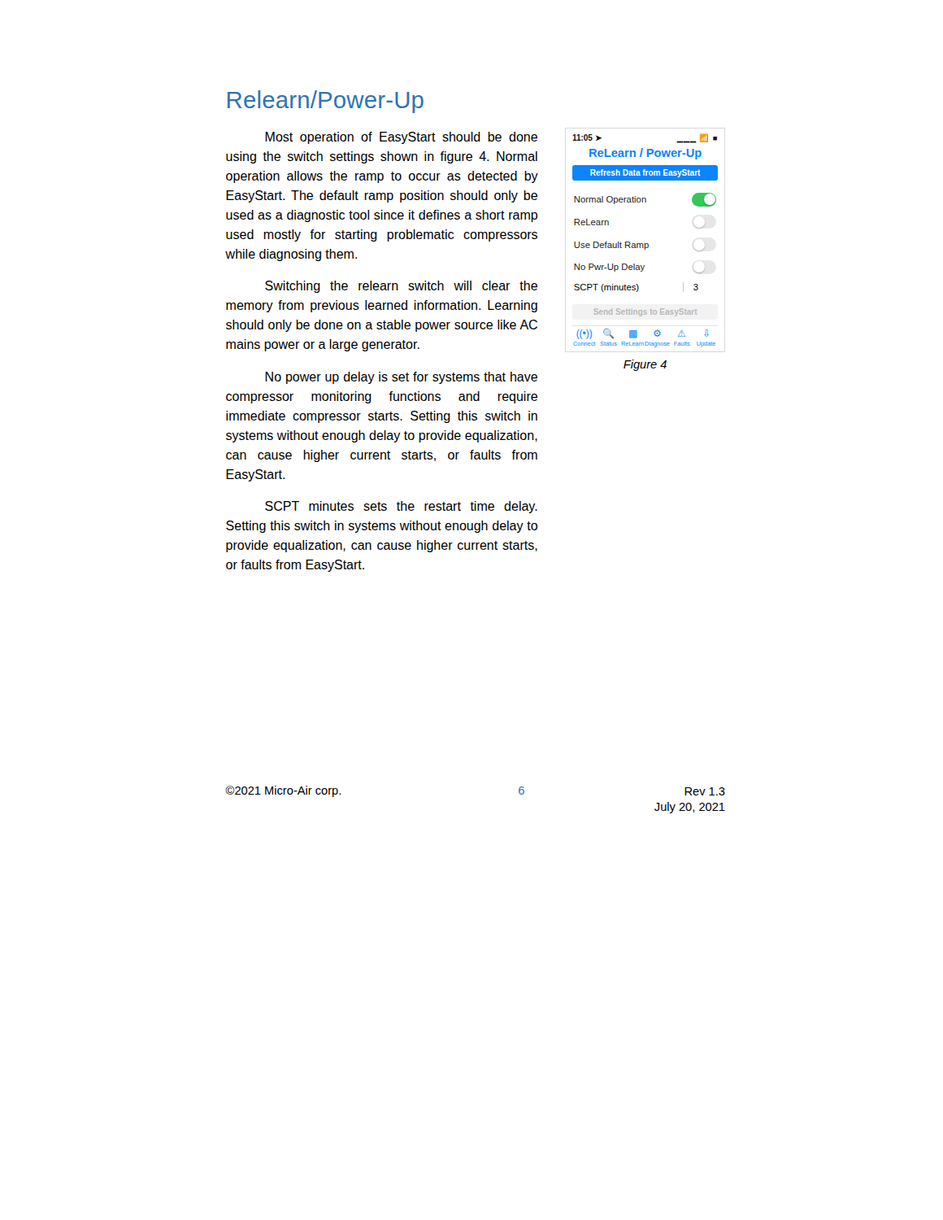Relearn/Power-Up
Most operation of EasyStart should be done using the switch settings shown in figure 4. Normal operation allows the ramp to occur as detected by EasyStart. The default ramp position should only be used as a diagnostic tool since it defines a short ramp used mostly for starting problematic compressors while diagnosing them.
Switching the relearn switch will clear the memory from previous learned information. Learning should only be done on a stable power source like AC mains power or a large generator.
No power up delay is set for systems that have compressor monitoring functions and require immediate compressor starts. Setting this switch in systems without enough delay to provide equalization, can cause higher current starts, or faults from EasyStart.
SCPT minutes sets the restart time delay. Setting this switch in systems without enough delay to provide equalization, can cause higher current starts, or faults from EasyStart.
11:05 ➤ ▁▁▁ 📶 ■
ReLearn / Power-Up
Refresh Data from EasyStart
Normal Operation
ReLearn
Use Default Ramp
No Pwr-Up Delay
SCPT (minutes) 3
Send Settings to EasyStart
((•)) Connect
🔍Status
▩ReLearn
⚙Diagnose
⚠Faults
⇩Update
Figure 4
©2021 Micro-Air corp.
6
Rev 1.3
July 20, 2021